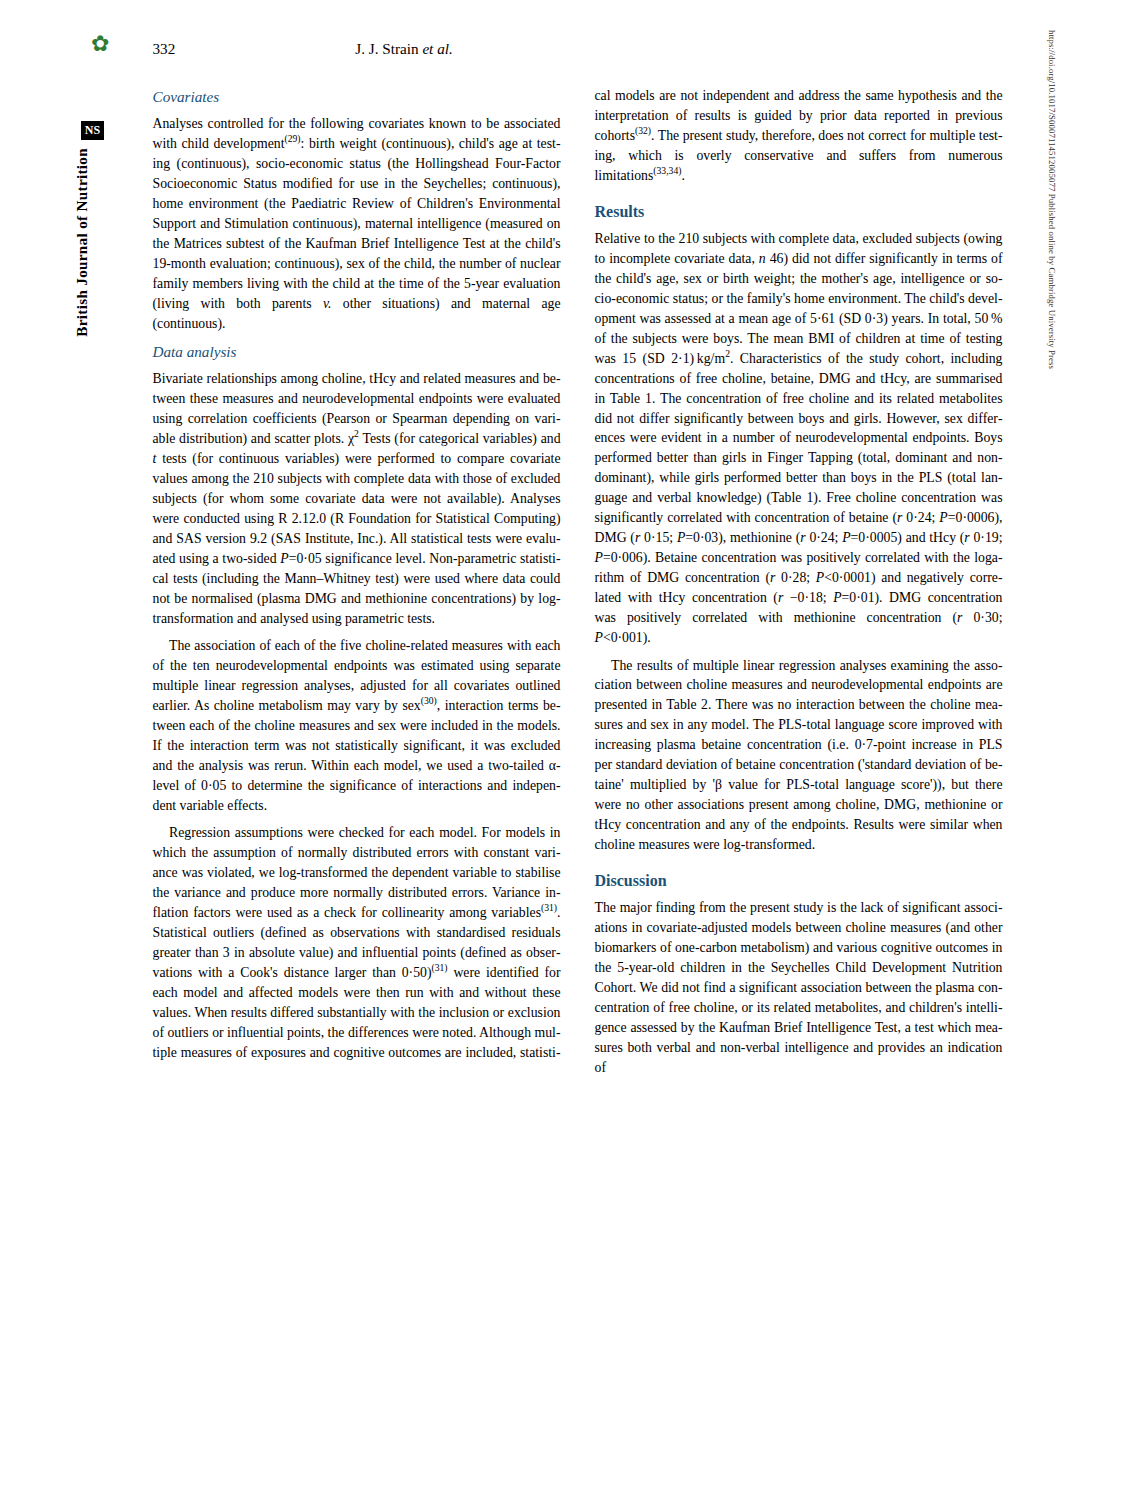✿
NS
British Journal of Nutrition
https://doi.org/10.1017/S0007114512005077 Published online by Cambridge University Press
332 J. J. Strain et al.
Covariates
Analyses controlled for the following covariates known to be associated with child development(29): birth weight (continuous), child's age at testing (continuous), socio-economic status (the Hollingshead Four-Factor Socioeconomic Status modified for use in the Seychelles; continuous), home environment (the Paediatric Review of Children's Environmental Support and Stimulation continuous), maternal intelligence (measured on the Matrices subtest of the Kaufman Brief Intelligence Test at the child's 19-month evaluation; continuous), sex of the child, the number of nuclear family members living with the child at the time of the 5-year evaluation (living with both parents v. other situations) and maternal age (continuous).
Data analysis
Bivariate relationships among choline, tHcy and related measures and between these measures and neurodevelopmental endpoints were evaluated using correlation coefficients (Pearson or Spearman depending on variable distribution) and scatter plots. χ2 Tests (for categorical variables) and t tests (for continuous variables) were performed to compare covariate values among the 210 subjects with complete data with those of excluded subjects (for whom some covariate data were not available). Analyses were conducted using R 2.12.0 (R Foundation for Statistical Computing) and SAS version 9.2 (SAS Institute, Inc.). All statistical tests were evaluated using a two-sided P=0·05 significance level. Non-parametric statistical tests (including the Mann–Whitney test) were used where data could not be normalised (plasma DMG and methionine concentrations) by log-transformation and analysed using parametric tests.
The association of each of the five choline-related measures with each of the ten neurodevelopmental endpoints was estimated using separate multiple linear regression analyses, adjusted for all covariates outlined earlier. As choline metabolism may vary by sex(30), interaction terms between each of the choline measures and sex were included in the models. If the interaction term was not statistically significant, it was excluded and the analysis was rerun. Within each model, we used a two-tailed α-level of 0·05 to determine the significance of interactions and independent variable effects.
Regression assumptions were checked for each model. For models in which the assumption of normally distributed errors with constant variance was violated, we log-transformed the dependent variable to stabilise the variance and produce more normally distributed errors. Variance inflation factors were used as a check for collinearity among variables(31). Statistical outliers (defined as observations with standardised residuals greater than 3 in absolute value) and influential points (defined as observations with a Cook's distance larger than 0·50)(31) were identified for each model and affected models were then run with and without these values. When results differed substantially with the inclusion or exclusion of outliers or influential points, the differences were noted. Although multiple measures of exposures and cognitive outcomes are included, statistical models are not independent and address the same hypothesis and the interpretation of results is guided by prior data reported in previous cohorts(32). The present study, therefore, does not correct for multiple testing, which is overly conservative and suffers from numerous limitations(33,34).
Results
Relative to the 210 subjects with complete data, excluded subjects (owing to incomplete covariate data, n 46) did not differ significantly in terms of the child's age, sex or birth weight; the mother's age, intelligence or socio-economic status; or the family's home environment. The child's development was assessed at a mean age of 5·61 (SD 0·3) years. In total, 50 % of the subjects were boys. The mean BMI of children at time of testing was 15 (SD 2·1) kg/m2. Characteristics of the study cohort, including concentrations of free choline, betaine, DMG and tHcy, are summarised in Table 1. The concentration of free choline and its related metabolites did not differ significantly between boys and girls. However, sex differences were evident in a number of neurodevelopmental endpoints. Boys performed better than girls in Finger Tapping (total, dominant and non-dominant), while girls performed better than boys in the PLS (total language and verbal knowledge) (Table 1). Free choline concentration was significantly correlated with concentration of betaine (r 0·24; P=0·0006), DMG (r 0·15; P=0·03), methionine (r 0·24; P=0·0005) and tHcy (r 0·19; P=0·006). Betaine concentration was positively correlated with the logarithm of DMG concentration (r 0·28; P<0·0001) and negatively correlated with tHcy concentration (r −0·18; P=0·01). DMG concentration was positively correlated with methionine concentration (r 0·30; P<0·001).
The results of multiple linear regression analyses examining the association between choline measures and neurodevelopmental endpoints are presented in Table 2. There was no interaction between the choline measures and sex in any model. The PLS-total language score improved with increasing plasma betaine concentration (i.e. 0·7-point increase in PLS per standard deviation of betaine concentration ('standard deviation of betaine' multiplied by 'β value for PLS-total language score')), but there were no other associations present among choline, DMG, methionine or tHcy concentration and any of the endpoints. Results were similar when choline measures were log-transformed.
Discussion
The major finding from the present study is the lack of significant associations in covariate-adjusted models between choline measures (and other biomarkers of one-carbon metabolism) and various cognitive outcomes in the 5-year-old children in the Seychelles Child Development Nutrition Cohort. We did not find a significant association between the plasma concentration of free choline, or its related metabolites, and children's intelligence assessed by the Kaufman Brief Intelligence Test, a test which measures both verbal and non-verbal intelligence and provides an indication of